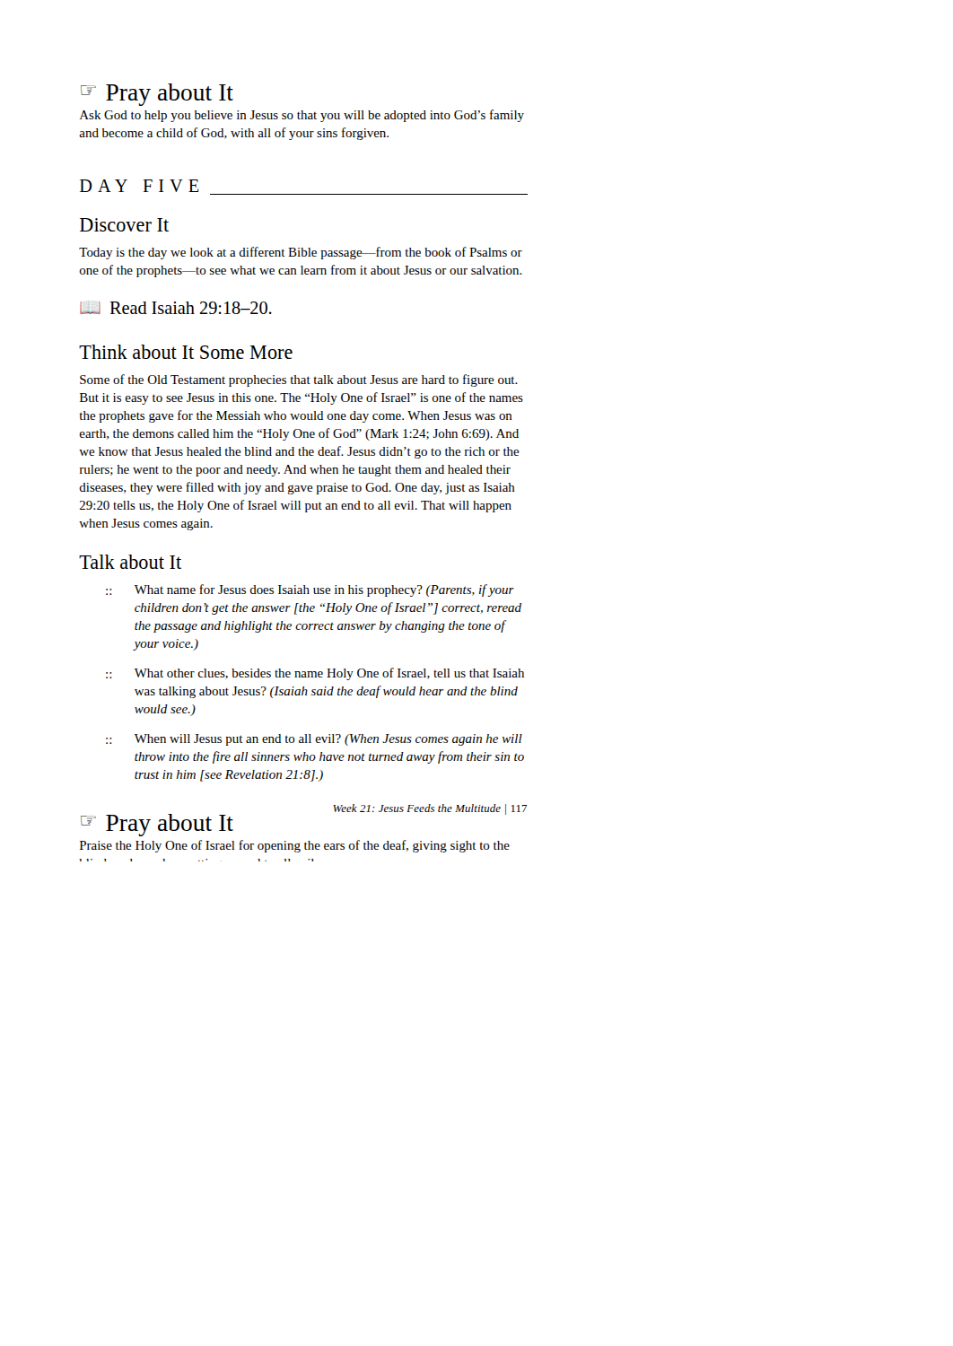☞Pray about It
Ask God to help you believe in Jesus so that you will be adopted into God’s family and become a child of God, with all of your sins forgiven.
DAY FIVE
Discover It
Today is the day we look at a different Bible passage—from the book of Psalms or one of the prophets—to see what we can learn from it about Jesus or our salvation.
📖 Read Isaiah 29:18–20.
Think about It Some More
Some of the Old Testament prophecies that talk about Jesus are hard to figure out. But it is easy to see Jesus in this one. The “Holy One of Israel” is one of the names the prophets gave for the Messiah who would one day come. When Jesus was on earth, the demons called him the “Holy One of God” (Mark 1:24; John 6:69). And we know that Jesus healed the blind and the deaf. Jesus didn’t go to the rich or the rulers; he went to the poor and needy. And when he taught them and healed their diseases, they were filled with joy and gave praise to God. One day, just as Isaiah 29:20 tells us, the Holy One of Israel will put an end to all evil. That will happen when Jesus comes again.
Talk about It
What name for Jesus does Isaiah use in his prophecy? (Parents, if your children don’t get the answer [the “Holy One of Israel”] correct, reread the passage and highlight the correct answer by changing the tone of your voice.)
What other clues, besides the name Holy One of Israel, tell us that Isaiah was talking about Jesus? (Isaiah said the deaf would hear and the blind would see.)
When will Jesus put an end to all evil? (When Jesus comes again he will throw into the fire all sinners who have not turned away from their sin to trust in him [see Revelation 21:8].)
☞Pray about It
Praise the Holy One of Israel for opening the ears of the deaf, giving sight to the blind, and one day, putting an end to all evil.
Week 21: Jesus Feeds the Multitude | 117